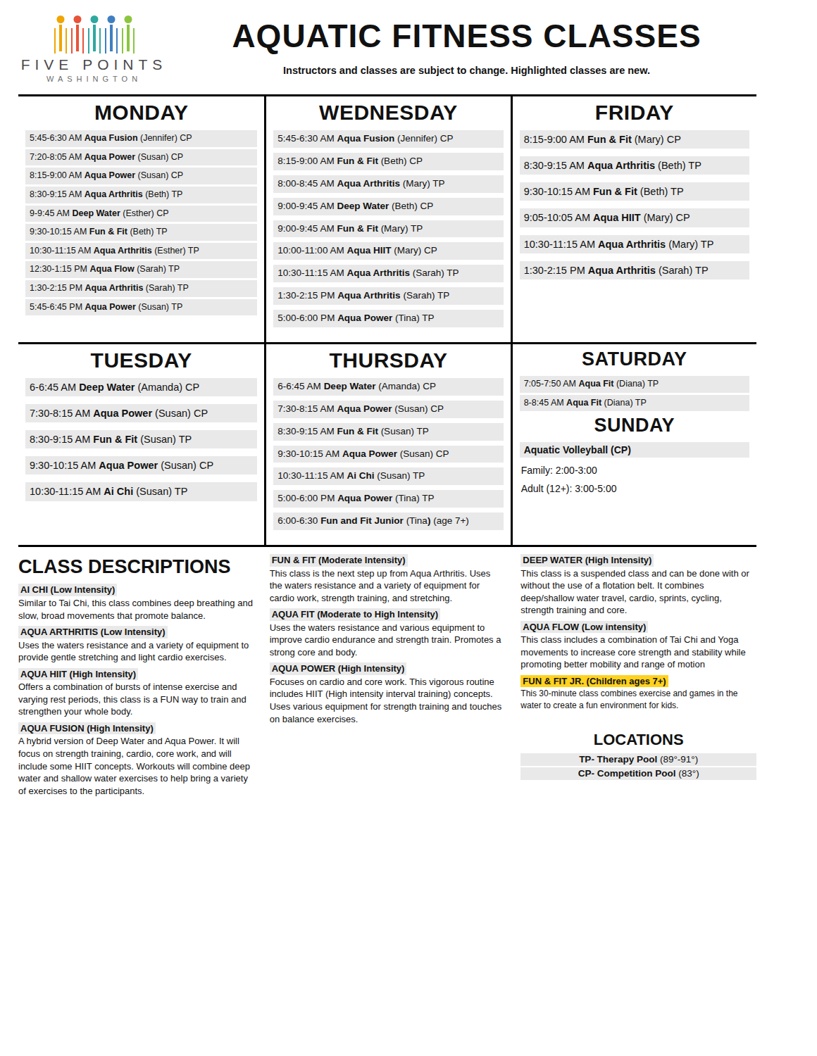FIVE POINTS
WASHINGTON
Aquatic Fitness Classes
Instructors and classes are subject to change. Highlighted classes are new.
Monday
5:45-6:30 AM Aqua Fusion (Jennifer) CP
7:20-8:05 AM Aqua Power (Susan) CP
8:15-9:00 AM Aqua Power (Susan) CP
8:30-9:15 AM Aqua Arthritis (Beth) TP
9-9:45 AM Deep Water (Esther) CP
9:30-10:15 AM Fun & Fit (Beth) TP
10:30-11:15 AM Aqua Arthritis (Esther) TP
12:30-1:15 PM Aqua Flow (Sarah) TP
1:30-2:15 PM Aqua Arthritis (Sarah) TP
5:45-6:45 PM Aqua Power (Susan) TP
Wednesday
5:45-6:30 AM Aqua Fusion (Jennifer) CP
8:15-9:00 AM Fun & Fit (Beth) CP
8:00-8:45 AM Aqua Arthritis (Mary) TP
9:00-9:45 AM Deep Water (Beth) CP
9:00-9:45 AM Fun & Fit (Mary) TP
10:00-11:00 AM Aqua HIIT (Mary) CP
10:30-11:15 AM Aqua Arthritis (Sarah) TP
1:30-2:15 PM Aqua Arthritis (Sarah) TP
5:00-6:00 PM Aqua Power (Tina) TP
Friday
8:15-9:00 AM Fun & Fit (Mary) CP
8:30-9:15 AM Aqua Arthritis (Beth) TP
9:30-10:15 AM Fun & Fit (Beth) TP
9:05-10:05 AM Aqua HIIT (Mary) CP
10:30-11:15 AM Aqua Arthritis (Mary) TP
1:30-2:15 PM Aqua Arthritis (Sarah) TP
Tuesday
6-6:45 AM Deep Water (Amanda) CP
7:30-8:15 AM Aqua Power (Susan) CP
8:30-9:15 AM Fun & Fit (Susan) TP
9:30-10:15 AM Aqua Power (Susan) CP
10:30-11:15 AM Ai Chi (Susan) TP
Thursday
6-6:45 AM Deep Water (Amanda) CP
7:30-8:15 AM Aqua Power (Susan) CP
8:30-9:15 AM Fun & Fit (Susan) TP
9:30-10:15 AM Aqua Power (Susan) CP
10:30-11:15 AM Ai Chi (Susan) TP
5:00-6:00 PM Aqua Power (Tina) TP
6:00-6:30 Fun and Fit Junior (Tina) (age 7+)
Saturday
7:05-7:50 AM Aqua Fit (Diana) TP
8-8:45 AM Aqua Fit (Diana) TP
Sunday
Aquatic Volleyball (CP)
Family: 2:00-3:00
Adult (12+): 3:00-5:00
Class Descriptions
AI CHI (Low Intensity)
Similar to Tai Chi, this class combines deep breathing and slow, broad movements that promote balance.
AQUA ARTHRITIS (Low Intensity)
Uses the waters resistance and a variety of equipment to provide gentle stretching and light cardio exercises.
AQUA HIIT (High Intensity)
Offers a combination of bursts of intense exercise and varying rest periods, this class is a FUN way to train and strengthen your whole body.
AQUA FUSION (High Intensity)
A hybrid version of Deep Water and Aqua Power. It will focus on strength training, cardio, core work, and will include some HIIT concepts. Workouts will combine deep water and shallow water exercises to help bring a variety of exercises to the participants.
FUN & FIT (Moderate Intensity)
This class is the next step up from Aqua Arthritis. Uses the waters resistance and a variety of equipment for cardio work, strength training, and stretching.
AQUA FIT (Moderate to High Intensity)
Uses the waters resistance and various equipment to improve cardio endurance and strength train. Promotes a strong core and body.
AQUA POWER (High Intensity)
Focuses on cardio and core work. This vigorous routine includes HIIT (High intensity interval training) concepts. Uses various equipment for strength training and touches on balance exercises.
DEEP WATER (High Intensity)
This class is a suspended class and can be done with or without the use of a flotation belt. It combines deep/shallow water travel, cardio, sprints, cycling, strength training and core.
AQUA FLOW (Low intensity)
This class includes a combination of Tai Chi and Yoga movements to increase core strength and stability while promoting better mobility and range of motion
FUN & FIT JR. (Children ages 7+)
This 30-minute class combines exercise and games in the water to create a fun environment for kids.
Locations
TP- Therapy Pool (89°-91°)
CP- Competition Pool (83°)